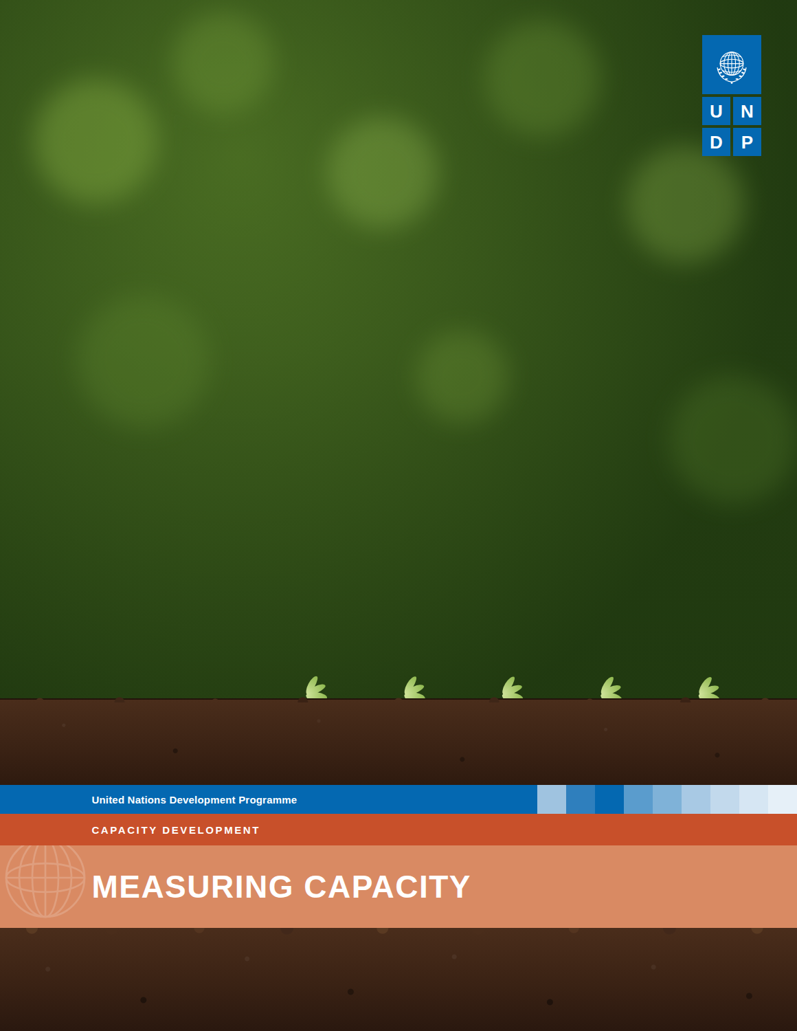UN DP
United Nations Development Programme
CAPACITY DEVELOPMENT
MEASURING CAPACITY